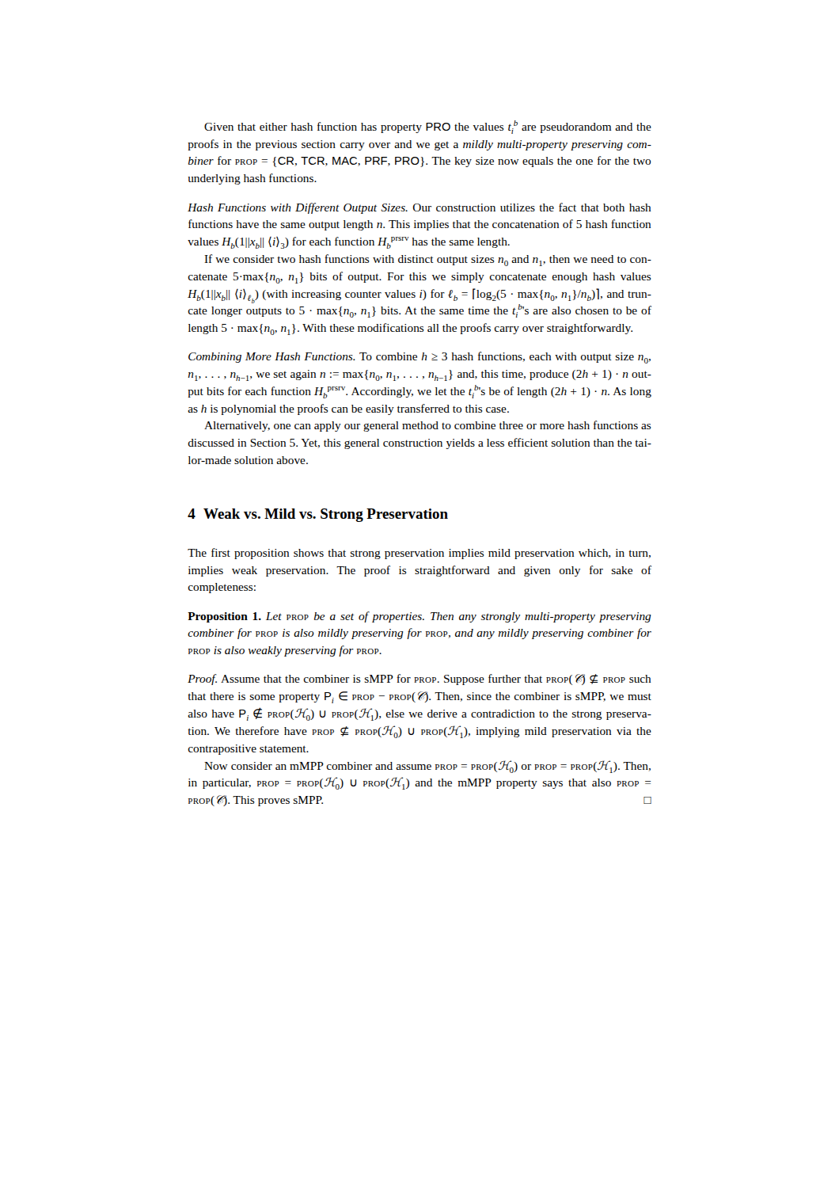Given that either hash function has property PRO the values tib are pseudo­random and the proofs in the previous section carry over and we get a mildly multi-property preserving combiner for prop = {CR, TCR, MAC, PRF, PRO}. The key size now equals the one for the two underlying hash functions.
Hash Functions with Different Output Sizes. Our construction utilizes the fact that both hash functions have the same output length n. This implies that the concatenation of 5 hash function values Hb(1||xb|| ⟨i⟩3) for each function Hbprsrv has the same length.
If we consider two hash functions with distinct output sizes n0 and n1, then we need to concatenate 5·max{n0, n1} bits of output. For this we simply concate­nate enough hash values Hb(1||xb|| ⟨i⟩ℓb) (with increasing counter values i) for ℓb = ⌈log2(5 · max{n0, n1}/nb)⌉, and truncate longer outputs to 5 · max{n0, n1} bits. At the same time the tib's are also chosen to be of length 5 · max{n0, n1}. With these modifications all the proofs carry over straightforwardly.
Combining More Hash Functions. To combine h ≥ 3 hash functions, each with output size n0, n1, . . . , nh−1, we set again n := max{n0, n1, . . . , nh−1} and, this time, produce (2h + 1) · n output bits for each function Hbprsrv. Accordingly, we let the tib's be of length (2h + 1) · n. As long as h is polynomial the proofs can be easily transferred to this case.
Alternatively, one can apply our general method to combine three or more hash functions as discussed in Section 5. Yet, this general construction yields a less efficient solution than the tailor-made solution above.
4 Weak vs. Mild vs. Strong Preservation
The first proposition shows that strong preservation implies mild preservation which, in turn, implies weak preservation. The proof is straightforward and given only for sake of completeness:
Proposition 1. Let prop be a set of properties. Then any strongly multi-property preserving combiner for prop is also mildly preserving for prop, and any mildly preserving combiner for prop is also weakly preserving for prop.
Proof. Assume that the combiner is sMPP for prop. Suppose further that prop(𝒞) ⊈ prop such that there is some property Pi ∈ prop − prop(𝒞). Then, since the combiner is sMPP, we must also have Pi ∉ prop(ℋ0) ∪ prop(ℋ1), else we derive a contradiction to the strong preservation. We therefore have prop ⊈ prop(ℋ0) ∪ prop(ℋ1), implying mild preservation via the contraposi­tive statement.
Now consider an mMPP combiner and assume prop = prop(ℋ0) or prop = prop(ℋ1). Then, in particular, prop = prop(ℋ0) ∪ prop(ℋ1) and the mMPP property says that also prop = prop(𝒞). This proves sMPP.□